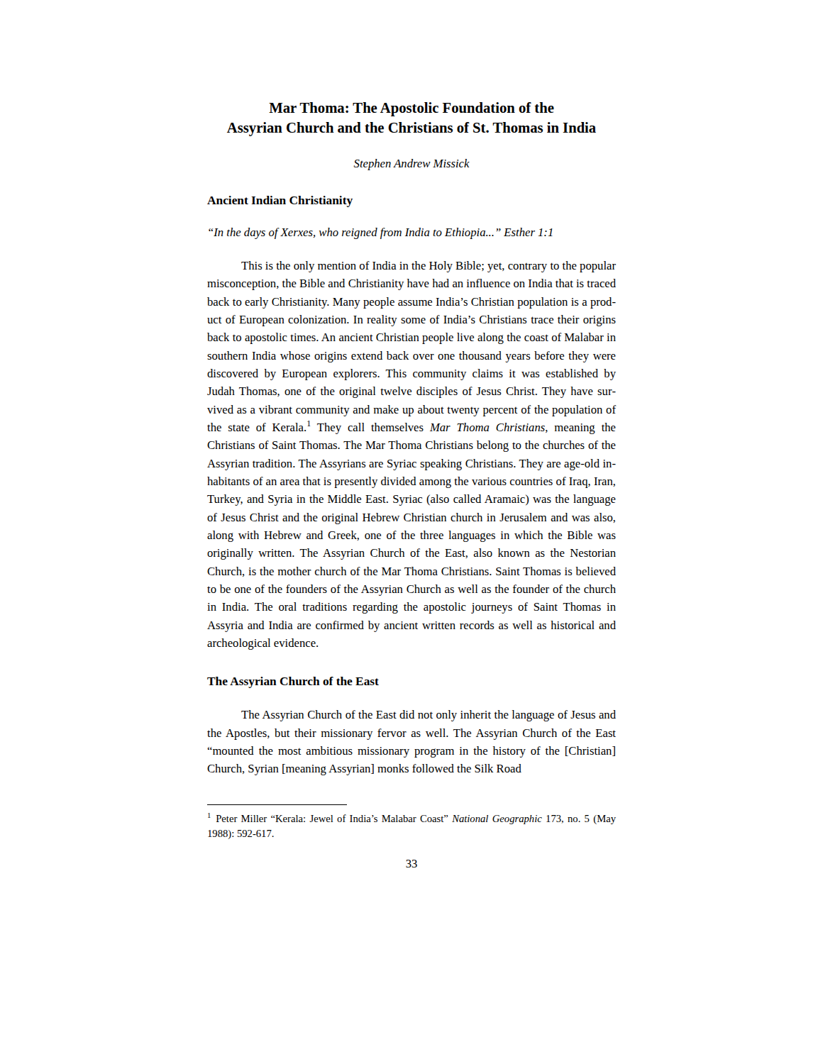Mar Thoma: The Apostolic Foundation of the
Assyrian Church and the Christians of St. Thomas in India
Stephen Andrew Missick
Ancient Indian Christianity
“In the days of Xerxes, who reigned from India to Ethiopia...” Esther 1:1
This is the only mention of India in the Holy Bible; yet, contrary to the popular misconception, the Bible and Christianity have had an influence on India that is traced back to early Christianity. Many people assume India’s Christian population is a product of European colonization. In reality some of India’s Christians trace their origins back to apostolic times. An ancient Christian people live along the coast of Malabar in southern India whose origins extend back over one thousand years before they were discovered by European explorers. This community claims it was established by Judah Thomas, one of the original twelve disciples of Jesus Christ. They have survived as a vibrant community and make up about twenty percent of the population of the state of Kerala.1 They call themselves Mar Thoma Christians, meaning the Christians of Saint Thomas. The Mar Thoma Christians belong to the churches of the Assyrian tradition. The Assyrians are Syriac speaking Christians. They are age-old inhabitants of an area that is presently divided among the various countries of Iraq, Iran, Turkey, and Syria in the Middle East. Syriac (also called Aramaic) was the language of Jesus Christ and the original Hebrew Christian church in Jerusalem and was also, along with Hebrew and Greek, one of the three languages in which the Bible was originally written. The Assyrian Church of the East, also known as the Nestorian Church, is the mother church of the Mar Thoma Christians. Saint Thomas is believed to be one of the founders of the Assyrian Church as well as the founder of the church in India. The oral traditions regarding the apostolic journeys of Saint Thomas in Assyria and India are confirmed by ancient written records as well as historical and archeological evidence.
The Assyrian Church of the East
The Assyrian Church of the East did not only inherit the language of Jesus and the Apostles, but their missionary fervor as well. The Assyrian Church of the East “mounted the most ambitious missionary program in the history of the [Christian] Church, Syrian [meaning Assyrian] monks followed the Silk Road
1 Peter Miller “Kerala: Jewel of India’s Malabar Coast” National Geographic 173, no. 5 (May 1988): 592-617.
33